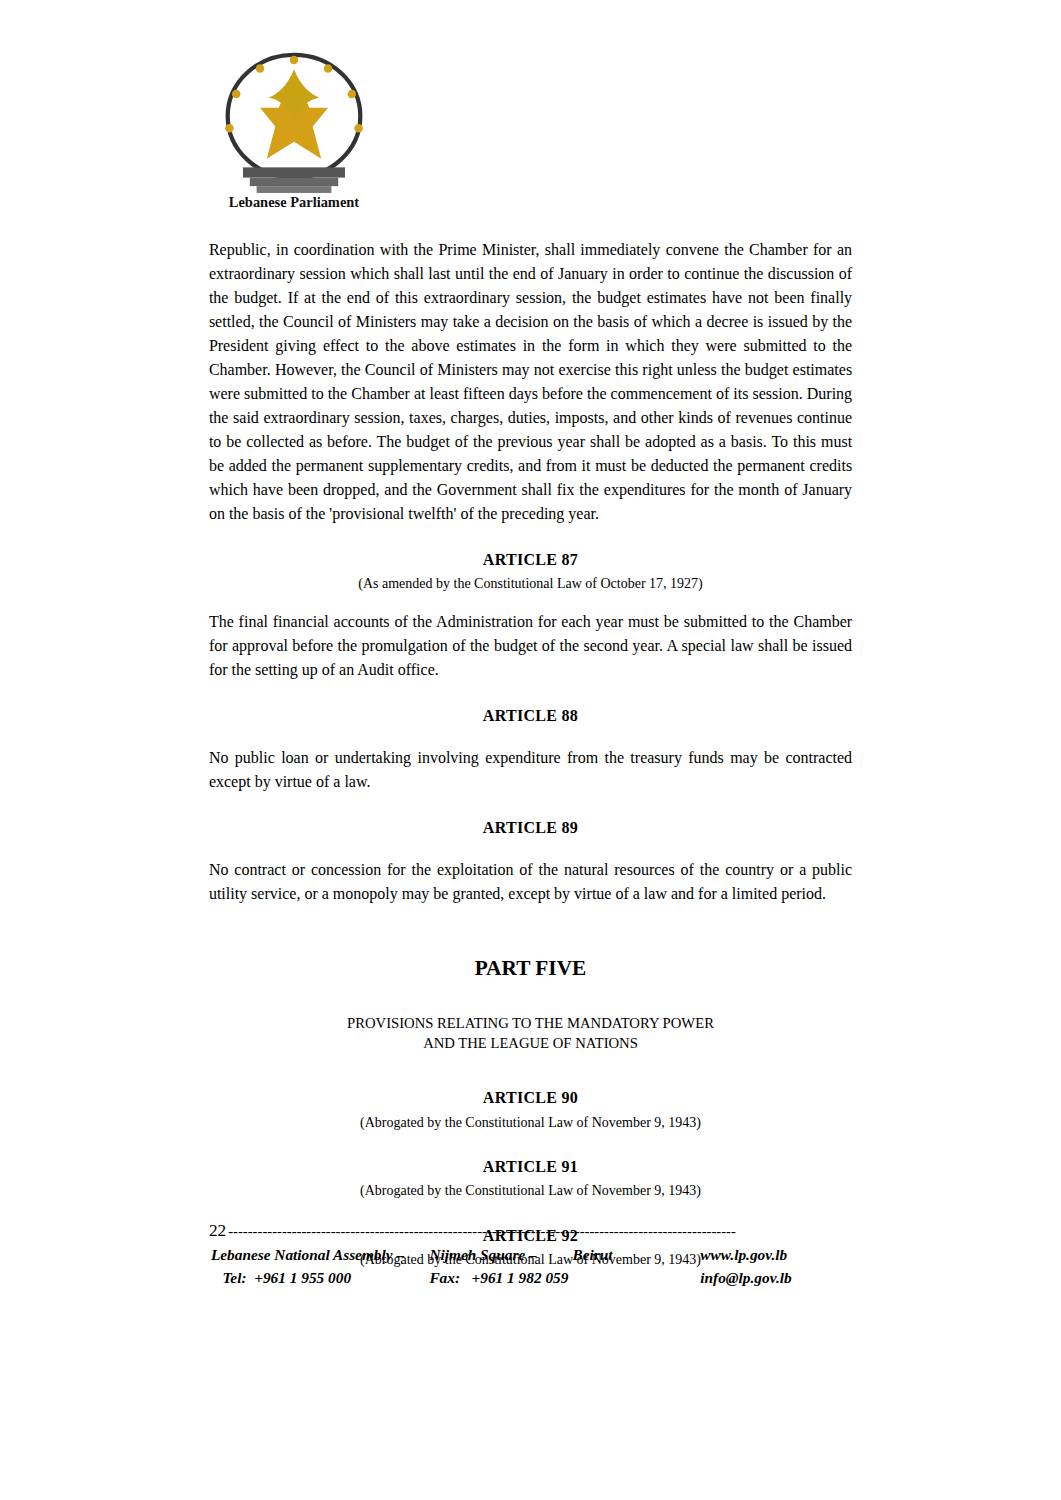Republic, in coordination with the Prime Minister, shall immediately convene the Chamber for an extraordinary session which shall last until the end of January in order to continue the discussion of the budget. If at the end of this extraordinary session, the budget estimates have not been finally settled, the Council of Ministers may take a decision on the basis of which a decree is issued by the President giving effect to the above estimates in the form in which they were submitted to the Chamber. However, the Council of Ministers may not exercise this right unless the budget estimates were submitted to the Chamber at least fifteen days before the commencement of its session. During the said extraordinary session, taxes, charges, duties, imposts, and other kinds of revenues continue to be collected as before. The budget of the previous year shall be adopted as a basis. To this must be added the permanent supplementary credits, and from it must be deducted the permanent credits which have been dropped, and the Government shall fix the expenditures for the month of January on the basis of the 'provisional twelfth' of the preceding year.
ARTICLE 87
(As amended by the Constitutional Law of October 17, 1927)
The final financial accounts of the Administration for each year must be submitted to the Chamber for approval before the promulgation of the budget of the second year. A special law shall be issued for the setting up of an Audit office.
ARTICLE 88
No public loan or undertaking involving expenditure from the treasury funds may be contracted except by virtue of a law.
ARTICLE 89
No contract or concession for the exploitation of the natural resources of the country or a public utility service, or a monopoly may be granted, except by virtue of a law and for a limited period.
PART FIVE
PROVISIONS RELATING TO THE MANDATORY POWER
AND THE LEAGUE OF NATIONS
ARTICLE 90
(Abrogated by the Constitutional Law of November 9, 1943)
ARTICLE 91
(Abrogated by the Constitutional Law of November 9, 1943)
ARTICLE 92
(Abrogated by the Constitutional Law of November 9, 1943)
22--------------------------------------------------------------------------------------------------------
| Lebanese National Assembly – | Nijmeh Square – | Beirut | www.lp.gov.lb |
| Tel: +961 1 955 000 | Fax: +961 1 982 059 | | info@lp.gov.lb |